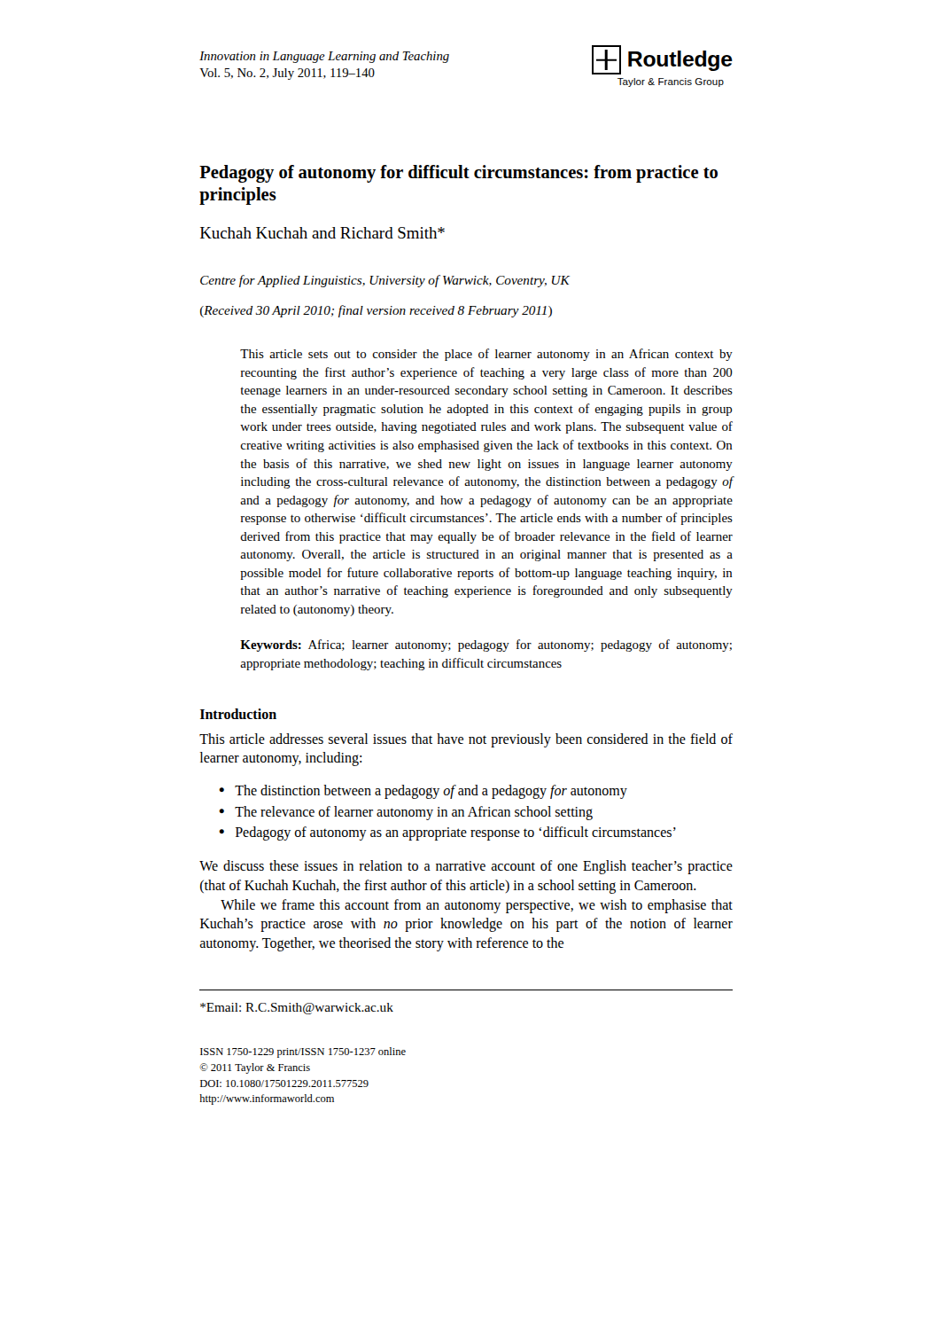Innovation in Language Learning and Teaching
Vol. 5, No. 2, July 2011, 119–140
Routledge
Taylor & Francis Group
Pedagogy of autonomy for difficult circumstances: from practice to principles
Kuchah Kuchah and Richard Smith*
Centre for Applied Linguistics, University of Warwick, Coventry, UK
(Received 30 April 2010; final version received 8 February 2011)
This article sets out to consider the place of learner autonomy in an African context by recounting the first author’s experience of teaching a very large class of more than 200 teenage learners in an under-resourced secondary school setting in Cameroon. It describes the essentially pragmatic solution he adopted in this context of engaging pupils in group work under trees outside, having negotiated rules and work plans. The subsequent value of creative writing activities is also emphasised given the lack of textbooks in this context. On the basis of this narrative, we shed new light on issues in language learner autonomy including the cross-cultural relevance of autonomy, the distinction between a pedagogy of and a pedagogy for autonomy, and how a pedagogy of autonomy can be an appropriate response to otherwise ‘difficult circumstances’. The article ends with a number of principles derived from this practice that may equally be of broader relevance in the field of learner autonomy. Overall, the article is structured in an original manner that is presented as a possible model for future collaborative reports of bottom-up language teaching inquiry, in that an author’s narrative of teaching experience is foregrounded and only subsequently related to (autonomy) theory.
Keywords: Africa; learner autonomy; pedagogy for autonomy; pedagogy of autonomy; appropriate methodology; teaching in difficult circumstances
Introduction
This article addresses several issues that have not previously been considered in the field of learner autonomy, including:
The distinction between a pedagogy of and a pedagogy for autonomy
The relevance of learner autonomy in an African school setting
Pedagogy of autonomy as an appropriate response to ‘difficult circumstances’
We discuss these issues in relation to a narrative account of one English teacher’s practice (that of Kuchah Kuchah, the first author of this article) in a school setting in Cameroon.
While we frame this account from an autonomy perspective, we wish to emphasise that Kuchah’s practice arose with no prior knowledge on his part of the notion of learner autonomy. Together, we theorised the story with reference to the
*Email: R.C.Smith@warwick.ac.uk
ISSN 1750-1229 print/ISSN 1750-1237 online
© 2011 Taylor & Francis
DOI: 10.1080/17501229.2011.577529
http://www.informaworld.com